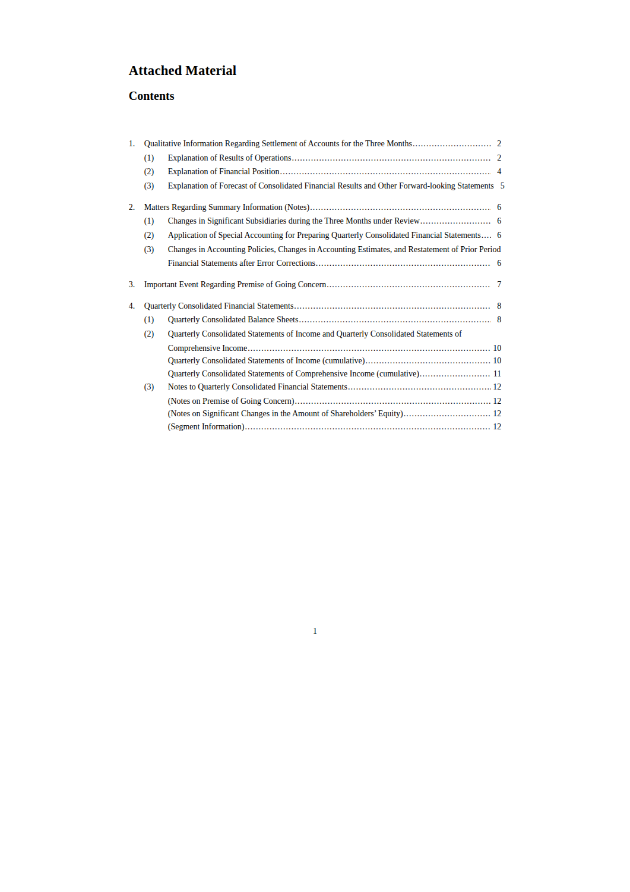Attached Material
Contents
1. Qualitative Information Regarding Settlement of Accounts for the Three Months ..................................... 2
(1) Explanation of Results of Operations ................................................................................................... 2
(2) Explanation of Financial Position ..................................................................................................... 4
(3) Explanation of Forecast of Consolidated Financial Results and Other Forward-looking Statements .. 5
2. Matters Regarding Summary Information (Notes) ..................................................................................... 6
(1) Changes in Significant Subsidiaries during the Three Months under Review .................................... 6
(2) Application of Special Accounting for Preparing Quarterly Consolidated Financial Statements ........ 6
(3) Changes in Accounting Policies, Changes in Accounting Estimates, and Restatement of Prior Period
Financial Statements after Error Corrections ....................................................................................... 6
3. Important Event Regarding Premise of Going Concern ............................................................................. 7
4. Quarterly Consolidated Financial Statements ............................................................................................. 8
(1) Quarterly Consolidated Balance Sheets ............................................................................................. 8
(2) Quarterly Consolidated Statements of Income and Quarterly Consolidated Statements of
Comprehensive Income .................................................................................................................. 10
Quarterly Consolidated Statements of Income (cumulative) ............................................................ 10
Quarterly Consolidated Statements of Comprehensive Income (cumulative) ................................... 11
(3) Notes to Quarterly Consolidated Financial Statements ..................................................................... 12
(Notes on Premise of Going Concern) .............................................................................................. 12
(Notes on Significant Changes in the Amount of Shareholders’ Equity) ......................................... 12
(Segment Information) .................................................................................................................... 12
1